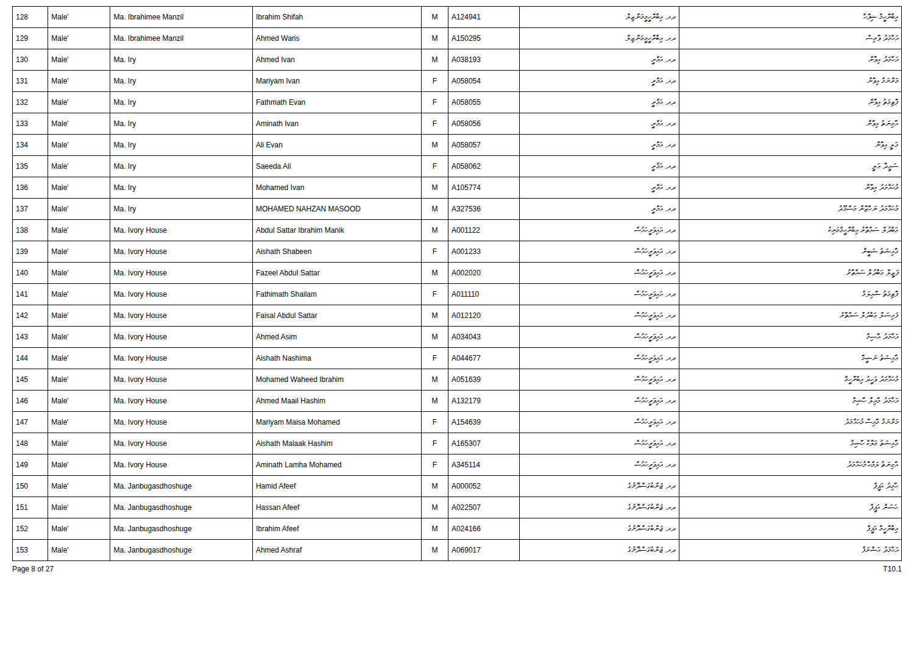| 128 | Male' | Ma. Ibrahimee Manzil | Ibrahim Shifah | M | A124941 | ދއ. އިބްރާހީމީމަންޒިލް | އިބްރާހީމް ޝިފާޙް |
| 129 | Male' | Ma. Ibrahimee Manzil | Ahmed Waris | M | A150295 | ދއ. އިބްރާހީމީމަންޒިލް | އަޙްމަދު ވާރިސް |
| 130 | Male' | Ma. Iry | Ahmed Ivan | M | A038193 | ދއ. އަމްރީ | އަޙްމަދު އިވާން |
| 131 | Male' | Ma. Iry | Mariyam Ivan | F | A058054 | ދއ. އަމްރީ | މަރްޔަމް އިވާން |
| 132 | Male' | Ma. Iry | Fathmath Evan | F | A058055 | ދއ. އަމްރީ | ފާޠިމަތު އިވާން |
| 133 | Male' | Ma. Iry | Aminath Ivan | F | A058056 | ދއ. އަމްރީ | އާމިނަތު އިވާން |
| 134 | Male' | Ma. Iry | Ali Evan | M | A058057 | ދއ. އަމްރީ | ޢަލީ އިވާން |
| 135 | Male' | Ma. Iry | Saeeda Ali | F | A058062 | ދއ. އަމްރީ | ސަޢީދާ ޢަލީ |
| 136 | Male' | Ma. Iry | Mohamed Ivan | M | A105774 | ދއ. އަމްރީ | މުޙައްމަދު އިވާން |
| 137 | Male' | Ma. Iry | MOHAMED NAHZAN MASOOD | M | A327536 | ދއ. އަމްރީ | މުޙައްމަދު ނަހްޒާން މަސްޢޫދު |
| 138 | Male' | Ma. Ivory House | Abdul Sattar Ibrahim Manik | M | A001122 | ދއ. އައިވަރީހައުސް | ޢަބްދުލް ސައްތާރު އިބްރާހީމްމަނިކު |
| 139 | Male' | Ma. Ivory House | Aishath Shabeen | F | A001233 | ދއ. އައިވަރީހައުސް | ޢާއިޝަތު ޝަބީން |
| 140 | Male' | Ma. Ivory House | Fazeel Abdul Sattar | M | A002020 | ދއ. އައިވަރީހައުސް | ފަޒީލް ޢަބްދުލް ސައްތާރު |
| 141 | Male' | Ma. Ivory House | Fathimath Shailam | F | A011110 | ދއ. އައިވަރީހައުސް | ފާޠިމަތު ޝާއިލަމް |
| 142 | Male' | Ma. Ivory House | Faisal Abdul Sattar | M | A012120 | ދއ. އައިވަރީހައުސް | ފައިސަލް ޢަބްދުލް ސައްތާރު |
| 143 | Male' | Ma. Ivory House | Ahmed Asim | M | A034043 | ދއ. އައިވަރީހައުސް | އަޙްމަދު އާސިމް |
| 144 | Male' | Ma. Ivory House | Aishath Nashima | F | A044677 | ދއ. އައިވަރީހައުސް | ޢާއިޝަތު ނަޝީމާ |
| 145 | Male' | Ma. Ivory House | Mohamed Waheed Ibrahim | M | A051639 | ދއ. އައިވަރީހައުސް | މުޙައްމަދު ވަޙީދު އިބްރާހީމް |
| 146 | Male' | Ma. Ivory House | Ahmed Maail Hashim | M | A132179 | ދއ. އައިވަރީހައުސް | އަޙްމަދު މާއިލް ހާޝިމް |
| 147 | Male' | Ma. Ivory House | Mariyam Maisa Mohamed | F | A154639 | ދއ. އައިވަރީހައުސް | މަރްޔަމް މާއިސާ މުޙައްމަދު |
| 148 | Male' | Ma. Ivory House | Aishath Malaak Hashim | F | A165307 | ދއ. އައިވަރީހައުސް | ޢާއިޝަތު މަލާކް ހާޝިމް |
| 149 | Male' | Ma. Ivory House | Aminath Lamha Mohamed | F | A345114 | ދއ. އައިވަރީހައުސް | އާމިނަތު ލަމްޙާ މުޙައްމަދު |
| 150 | Male' | Ma. Janbugasdhoshuge | Hamid Afeef | M | A000052 | ދއ. ޖަންބުގަސްދޮށުގެ | ޙާމިދު އަފީފް |
| 151 | Male' | Ma. Janbugasdhoshuge | Hassan Afeef | M | A022507 | ދއ. ޖަންބުގަސްދޮށުގެ | ޙަސަން އަފީފް |
| 152 | Male' | Ma. Janbugasdhoshuge | Ibrahim Afeef | M | A024166 | ދއ. ޖަންބުގަސްދޮށުގެ | އިބްރާހީމް އަފީފް |
| 153 | Male' | Ma. Janbugasdhoshuge | Ahmed Ashraf | M | A069017 | ދއ. ޖަންބުގަސްދޮށުގެ | އަޙްމަދު އަޝްރަފް |
Page 8 of 27 T10.1